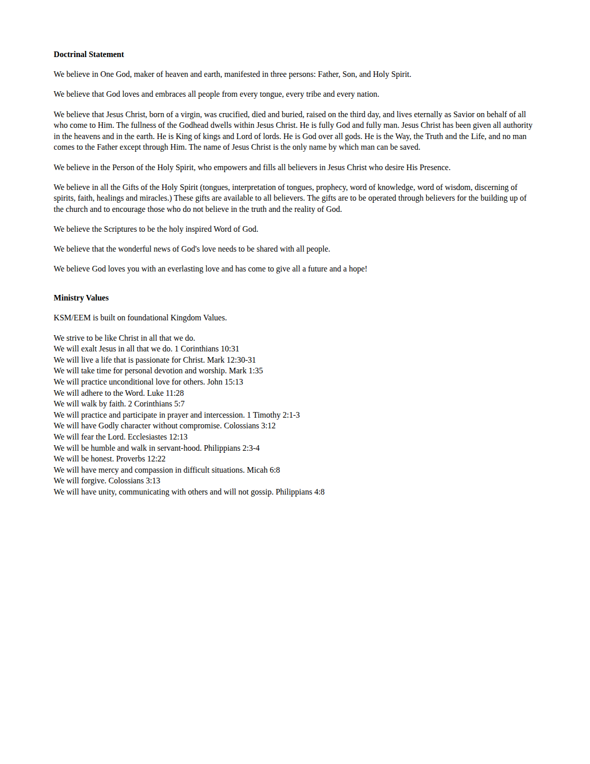Doctrinal Statement
We believe in One God, maker of heaven and earth, manifested in three persons: Father, Son, and Holy Spirit.
We believe that God loves and embraces all people from every tongue, every tribe and every nation.
We believe that Jesus Christ, born of a virgin, was crucified, died and buried, raised on the third day, and lives eternally as Savior on behalf of all who come to Him. The fullness of the Godhead dwells within Jesus Christ. He is fully God and fully man. Jesus Christ has been given all authority in the heavens and in the earth. He is King of kings and Lord of lords. He is God over all gods. He is the Way, the Truth and the Life, and no man comes to the Father except through Him. The name of Jesus Christ is the only name by which man can be saved.
We believe in the Person of the Holy Spirit, who empowers and fills all believers in Jesus Christ who desire His Presence.
We believe in all the Gifts of the Holy Spirit (tongues, interpretation of tongues, prophecy, word of knowledge, word of wisdom, discerning of spirits, faith, healings and miracles.) These gifts are available to all believers. The gifts are to be operated through believers for the building up of the church and to encourage those who do not believe in the truth and the reality of God.
We believe the Scriptures to be the holy inspired Word of God.
We believe that the wonderful news of God's love needs to be shared with all people.
We believe God loves you with an everlasting love and has come to give all a future and a hope!
Ministry Values
KSM/EEM is built on foundational Kingdom Values.
We strive to be like Christ in all that we do.
We will exalt Jesus in all that we do. 1 Corinthians 10:31
We will live a life that is passionate for Christ. Mark 12:30-31
We will take time for personal devotion and worship. Mark 1:35
We will practice unconditional love for others. John 15:13
We will adhere to the Word. Luke 11:28
We will walk by faith. 2 Corinthians 5:7
We will practice and participate in prayer and intercession. 1 Timothy 2:1-3
We will have Godly character without compromise. Colossians 3:12
We will fear the Lord. Ecclesiastes 12:13
We will be humble and walk in servant-hood. Philippians 2:3-4
We will be honest. Proverbs 12:22
We will have mercy and compassion in difficult situations. Micah 6:8
We will forgive. Colossians 3:13
We will have unity, communicating with others and will not gossip. Philippians 4:8